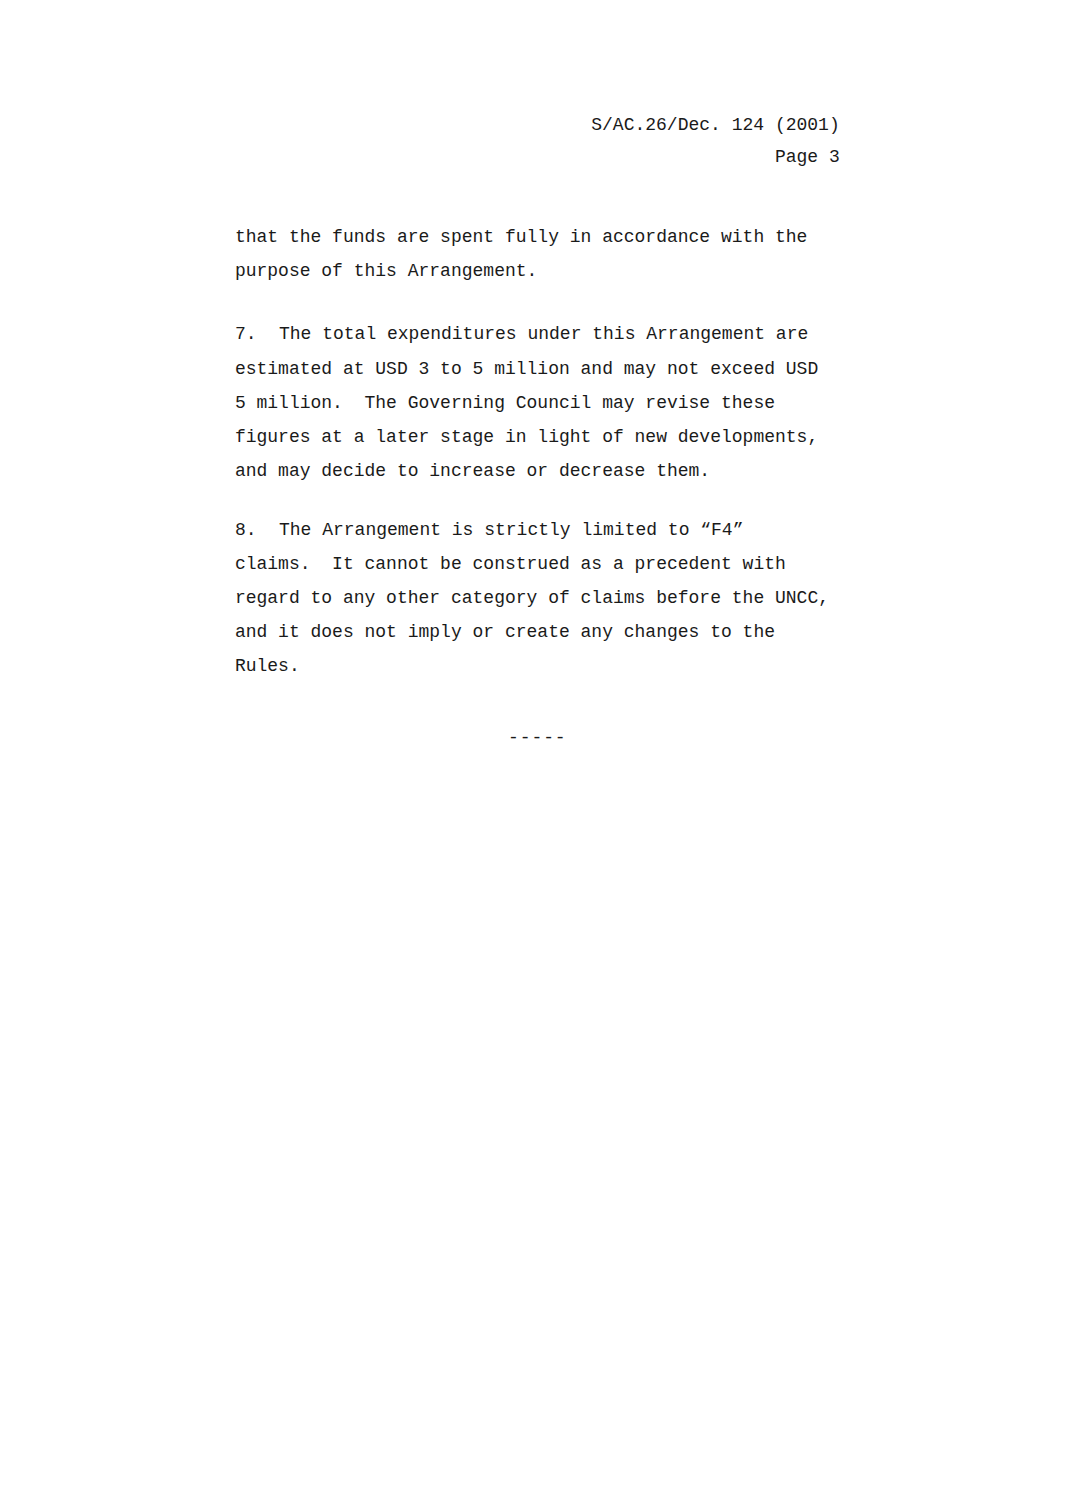S/AC.26/Dec. 124 (2001) Page 3
that the funds are spent fully in accordance with the purpose of this Arrangement.
7. The total expenditures under this Arrangement are estimated at USD 3 to 5 million and may not exceed USD 5 million. The Governing Council may revise these figures at a later stage in light of new developments, and may decide to increase or decrease them.
8. The Arrangement is strictly limited to “F4” claims. It cannot be construed as a precedent with regard to any other category of claims before the UNCC, and it does not imply or create any changes to the Rules.
-----